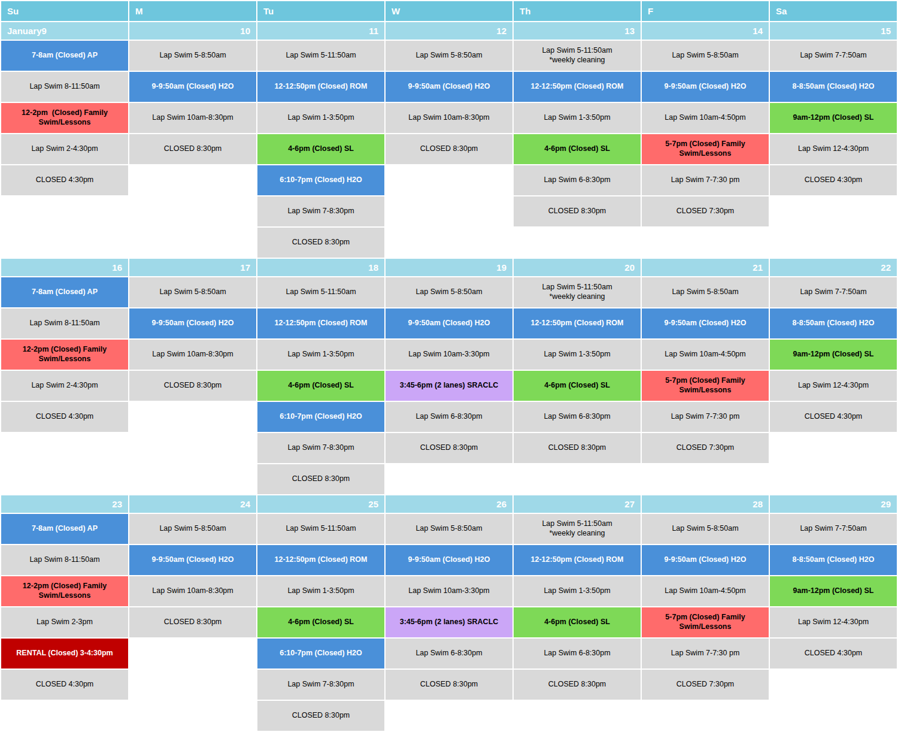| Su | M | Tu | W | Th | F | Sa |
| --- | --- | --- | --- | --- | --- | --- |
| January 9 | 10 | 11 | 12 | 13 | 14 | 15 |
| 7-8am (Closed) AP | Lap Swim 5-8:50am | Lap Swim 5-11:50am | Lap Swim 5-8:50am | Lap Swim 5-11:50am *weekly cleaning | Lap Swim 5-8:50am | Lap Swim 7-7:50am |
| Lap Swim 8-11:50am | 9-9:50am (Closed) H2O | 12-12:50pm (Closed) ROM | 9-9:50am (Closed) H2O | 12-12:50pm (Closed) ROM | 9-9:50am (Closed) H2O | 8-8:50am (Closed) H2O |
| 12-2pm (Closed) Family Swim/Lessons | Lap Swim 10am-8:30pm | Lap Swim 1-3:50pm | Lap Swim 10am-8:30pm | Lap Swim 1-3:50pm | Lap Swim 10am-4:50pm | 9am-12pm (Closed) SL |
| Lap Swim 2-4:30pm | CLOSED 8:30pm | 4-6pm (Closed) SL | CLOSED 8:30pm | 4-6pm (Closed) SL | 5-7pm (Closed) Family Swim/Lessons | Lap Swim 12-4:30pm |
| CLOSED 4:30pm | | 6:10-7pm (Closed) H2O | | Lap Swim 6-8:30pm | Lap Swim 7-7:30 pm | CLOSED 4:30pm |
| | | Lap Swim 7-8:30pm | | CLOSED 8:30pm | CLOSED 7:30pm | |
| | | CLOSED 8:30pm | | | | |
| 16 | 17 | 18 | 19 | 20 | 21 | 22 |
| 7-8am (Closed) AP | Lap Swim 5-8:50am | Lap Swim 5-11:50am | Lap Swim 5-8:50am | Lap Swim 5-11:50am *weekly cleaning | Lap Swim 5-8:50am | Lap Swim 7-7:50am |
| Lap Swim 8-11:50am | 9-9:50am (Closed) H2O | 12-12:50pm (Closed) ROM | 9-9:50am (Closed) H2O | 12-12:50pm (Closed) ROM | 9-9:50am (Closed) H2O | 8-8:50am (Closed) H2O |
| 12-2pm (Closed) Family Swim/Lessons | Lap Swim 10am-8:30pm | Lap Swim 1-3:50pm | Lap Swim 10am-3:30pm | Lap Swim 1-3:50pm | Lap Swim 10am-4:50pm | 9am-12pm (Closed) SL |
| Lap Swim 2-4:30pm | CLOSED 8:30pm | 4-6pm (Closed) SL | 3:45-6pm (2 lanes) SRACLC | 4-6pm (Closed) SL | 5-7pm (Closed) Family Swim/Lessons | Lap Swim 12-4:30pm |
| CLOSED 4:30pm | | 6:10-7pm (Closed) H2O | Lap Swim 6-8:30pm | Lap Swim 6-8:30pm | Lap Swim 7-7:30 pm | CLOSED 4:30pm |
| | | Lap Swim 7-8:30pm | CLOSED 8:30pm | CLOSED 8:30pm | CLOSED 7:30pm | |
| | | CLOSED 8:30pm | | | | |
| 23 | 24 | 25 | 26 | 27 | 28 | 29 |
| 7-8am (Closed) AP | Lap Swim 5-8:50am | Lap Swim 5-11:50am | Lap Swim 5-8:50am | Lap Swim 5-11:50am *weekly cleaning | Lap Swim 5-8:50am | Lap Swim 7-7:50am |
| Lap Swim 8-11:50am | 9-9:50am (Closed) H2O | 12-12:50pm (Closed) ROM | 9-9:50am (Closed) H2O | 12-12:50pm (Closed) ROM | 9-9:50am (Closed) H2O | 8-8:50am (Closed) H2O |
| 12-2pm (Closed) Family Swim/Lessons | Lap Swim 10am-8:30pm | Lap Swim 1-3:50pm | Lap Swim 10am-3:30pm | Lap Swim 1-3:50pm | Lap Swim 10am-4:50pm | 9am-12pm (Closed) SL |
| Lap Swim 2-3pm | CLOSED 8:30pm | 4-6pm (Closed) SL | 3:45-6pm (2 lanes) SRACLC | 4-6pm (Closed) SL | 5-7pm (Closed) Family Swim/Lessons | Lap Swim 12-4:30pm |
| RENTAL (Closed) 3-4:30pm | | 6:10-7pm (Closed) H2O | Lap Swim 6-8:30pm | Lap Swim 6-8:30pm | Lap Swim 7-7:30 pm | CLOSED 4:30pm |
| CLOSED 4:30pm | | Lap Swim 7-8:30pm | CLOSED 8:30pm | CLOSED 8:30pm | CLOSED 7:30pm | |
| | | CLOSED 8:30pm | | | | |